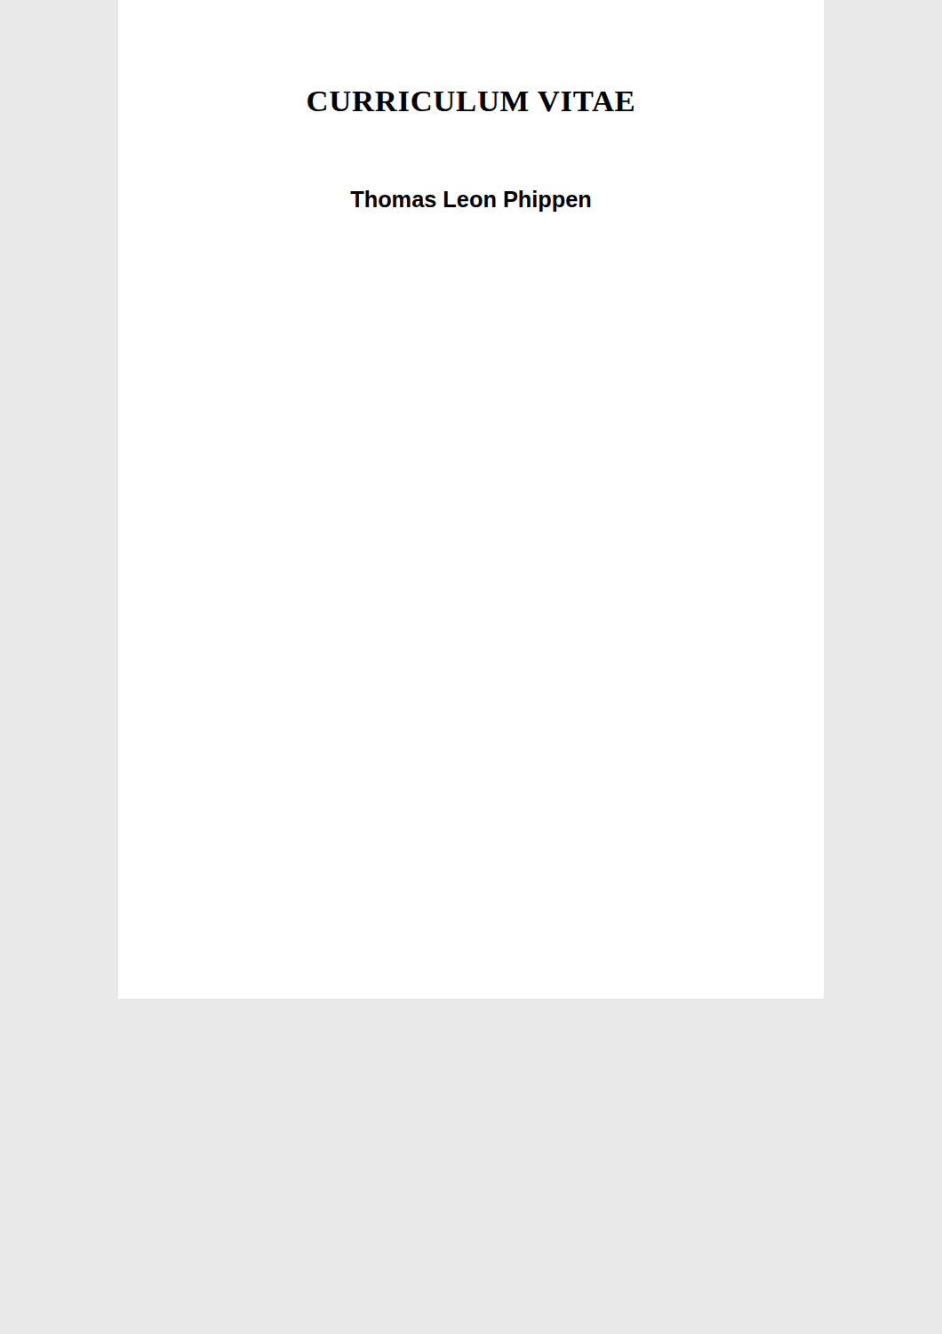CURRICULUM VITAE
Thomas Leon Phippen